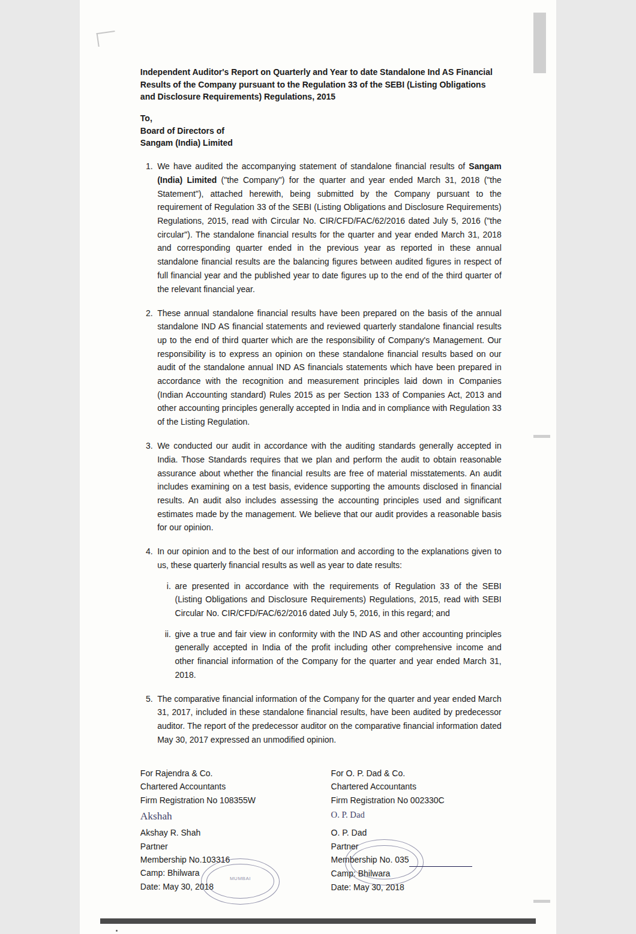Independent Auditor's Report on Quarterly and Year to date Standalone Ind AS Financial Results of the Company pursuant to the Regulation 33 of the SEBI (Listing Obligations and Disclosure Requirements) Regulations, 2015
To,
Board of Directors of
Sangam (India) Limited
We have audited the accompanying statement of standalone financial results of Sangam (India) Limited ("the Company") for the quarter and year ended March 31, 2018 ("the Statement"), attached herewith, being submitted by the Company pursuant to the requirement of Regulation 33 of the SEBI (Listing Obligations and Disclosure Requirements) Regulations, 2015, read with Circular No. CIR/CFD/FAC/62/2016 dated July 5, 2016 ("the circular"). The standalone financial results for the quarter and year ended March 31, 2018 and corresponding quarter ended in the previous year as reported in these annual standalone financial results are the balancing figures between audited figures in respect of full financial year and the published year to date figures up to the end of the third quarter of the relevant financial year.
These annual standalone financial results have been prepared on the basis of the annual standalone IND AS financial statements and reviewed quarterly standalone financial results up to the end of third quarter which are the responsibility of Company's Management. Our responsibility is to express an opinion on these standalone financial results based on our audit of the standalone annual IND AS financials statements which have been prepared in accordance with the recognition and measurement principles laid down in Companies (Indian Accounting standard) Rules 2015 as per Section 133 of Companies Act, 2013 and other accounting principles generally accepted in India and in compliance with Regulation 33 of the Listing Regulation.
We conducted our audit in accordance with the auditing standards generally accepted in India. Those Standards requires that we plan and perform the audit to obtain reasonable assurance about whether the financial results are free of material misstatements. An audit includes examining on a test basis, evidence supporting the amounts disclosed in financial results. An audit also includes assessing the accounting principles used and significant estimates made by the management. We believe that our audit provides a reasonable basis for our opinion.
In our opinion and to the best of our information and according to the explanations given to us, these quarterly financial results as well as year to date results:
are presented in accordance with the requirements of Regulation 33 of the SEBI (Listing Obligations and Disclosure Requirements) Regulations, 2015, read with SEBI Circular No. CIR/CFD/FAC/62/2016 dated July 5, 2016, in this regard; and
give a true and fair view in conformity with the IND AS and other accounting principles generally accepted in India of the profit including other comprehensive income and other financial information of the Company for the quarter and year ended March 31, 2018.
The comparative financial information of the Company for the quarter and year ended March 31, 2017, included in these standalone financial results, have been audited by predecessor auditor. The report of the predecessor auditor on the comparative financial information dated May 30, 2017 expressed an unmodified opinion.
| For Rajendra & Co. Chartered Accountants Firm Registration No 108355W Akshah | For O. P. Dad & Co. Chartered Accountants Firm Registration No 002330C O. P. Dad |
| Akshay R. Shah Partner Membership No.103316 Camp: Bhilwara Date: May 30, 2018 | O. P. Dad Partner Membership No. 035 Camp: Bhilwara Date: May 30, 2018 |
MUMBAI